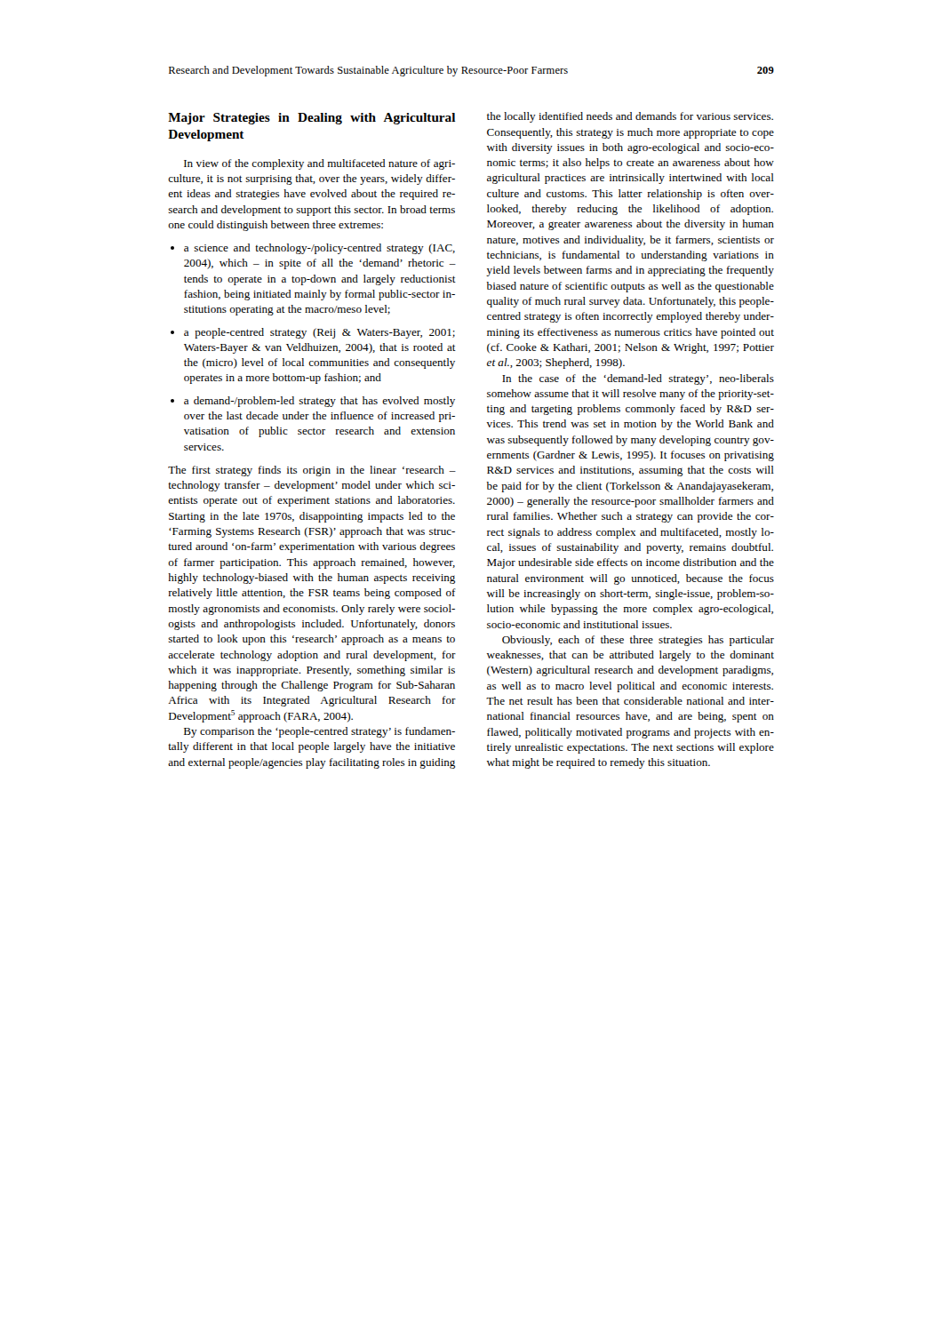Research and Development Towards Sustainable Agriculture by Resource-Poor Farmers 209
Major Strategies in Dealing with Agricultural Development
In view of the complexity and multifaceted nature of agriculture, it is not surprising that, over the years, widely different ideas and strategies have evolved about the required research and development to support this sector. In broad terms one could distinguish between three extremes:
a science and technology-/policy-centred strategy (IAC, 2004), which – in spite of all the ‘demand’ rhetoric – tends to operate in a top-down and largely reductionist fashion, being initiated mainly by formal public-sector institutions operating at the macro/meso level;
a people-centred strategy (Reij & Waters-Bayer, 2001; Waters-Bayer & van Veldhuizen, 2004), that is rooted at the (micro) level of local communities and consequently operates in a more bottom-up fashion; and
a demand-/problem-led strategy that has evolved mostly over the last decade under the influence of increased privatisation of public sector research and extension services.
The first strategy finds its origin in the linear ‘research – technology transfer – development’ model under which scientists operate out of experiment stations and laboratories. Starting in the late 1970s, disappointing impacts led to the ‘Farming Systems Research (FSR)’ approach that was structured around ‘on-farm’ experimentation with various degrees of farmer participation. This approach remained, however, highly technology-biased with the human aspects receiving relatively little attention, the FSR teams being composed of mostly agronomists and economists. Only rarely were sociologists and anthropologists included. Unfortunately, donors started to look upon this ‘research’ approach as a means to accelerate technology adoption and rural development, for which it was inappropriate. Presently, something similar is happening through the Challenge Program for Sub-Saharan Africa with its Integrated Agricultural Research for Development5 approach (FARA, 2004).
By comparison the ‘people-centred strategy’ is fundamentally different in that local people largely have the initiative and external people/agencies play facilitating roles in guiding the locally identified needs and demands for various services. Consequently, this strategy is much more appropriate to cope with diversity issues in both agro-ecological and socio-economic terms; it also helps to create an awareness about how agricultural practices are intrinsically intertwined with local culture and customs. This latter relationship is often overlooked, thereby reducing the likelihood of adoption. Moreover, a greater awareness about the diversity in human nature, motives and individuality, be it farmers, scientists or technicians, is fundamental to understanding variations in yield levels between farms and in appreciating the frequently biased nature of scientific outputs as well as the questionable quality of much rural survey data. Unfortunately, this people-centred strategy is often incorrectly employed thereby undermining its effectiveness as numerous critics have pointed out (cf. Cooke & Kathari, 2001; Nelson & Wright, 1997; Pottier et al., 2003; Shepherd, 1998).
In the case of the ‘demand-led strategy’, neo-liberals somehow assume that it will resolve many of the priority-setting and targeting problems commonly faced by R&D services. This trend was set in motion by the World Bank and was subsequently followed by many developing country governments (Gardner & Lewis, 1995). It focuses on privatising R&D services and institutions, assuming that the costs will be paid for by the client (Torkelsson & Anandajayasekeram, 2000) – generally the resource-poor smallholder farmers and rural families. Whether such a strategy can provide the correct signals to address complex and multifaceted, mostly local, issues of sustainability and poverty, remains doubtful. Major undesirable side effects on income distribution and the natural environment will go unnoticed, because the focus will be increasingly on short-term, single-issue, problem-solution while bypassing the more complex agro-ecological, socio-economic and institutional issues.
Obviously, each of these three strategies has particular weaknesses, that can be attributed largely to the dominant (Western) agricultural research and development paradigms, as well as to macro level political and economic interests. The net result has been that considerable national and international financial resources have, and are being, spent on flawed, politically motivated programs and projects with entirely unrealistic expectations. The next sections will explore what might be required to remedy this situation.